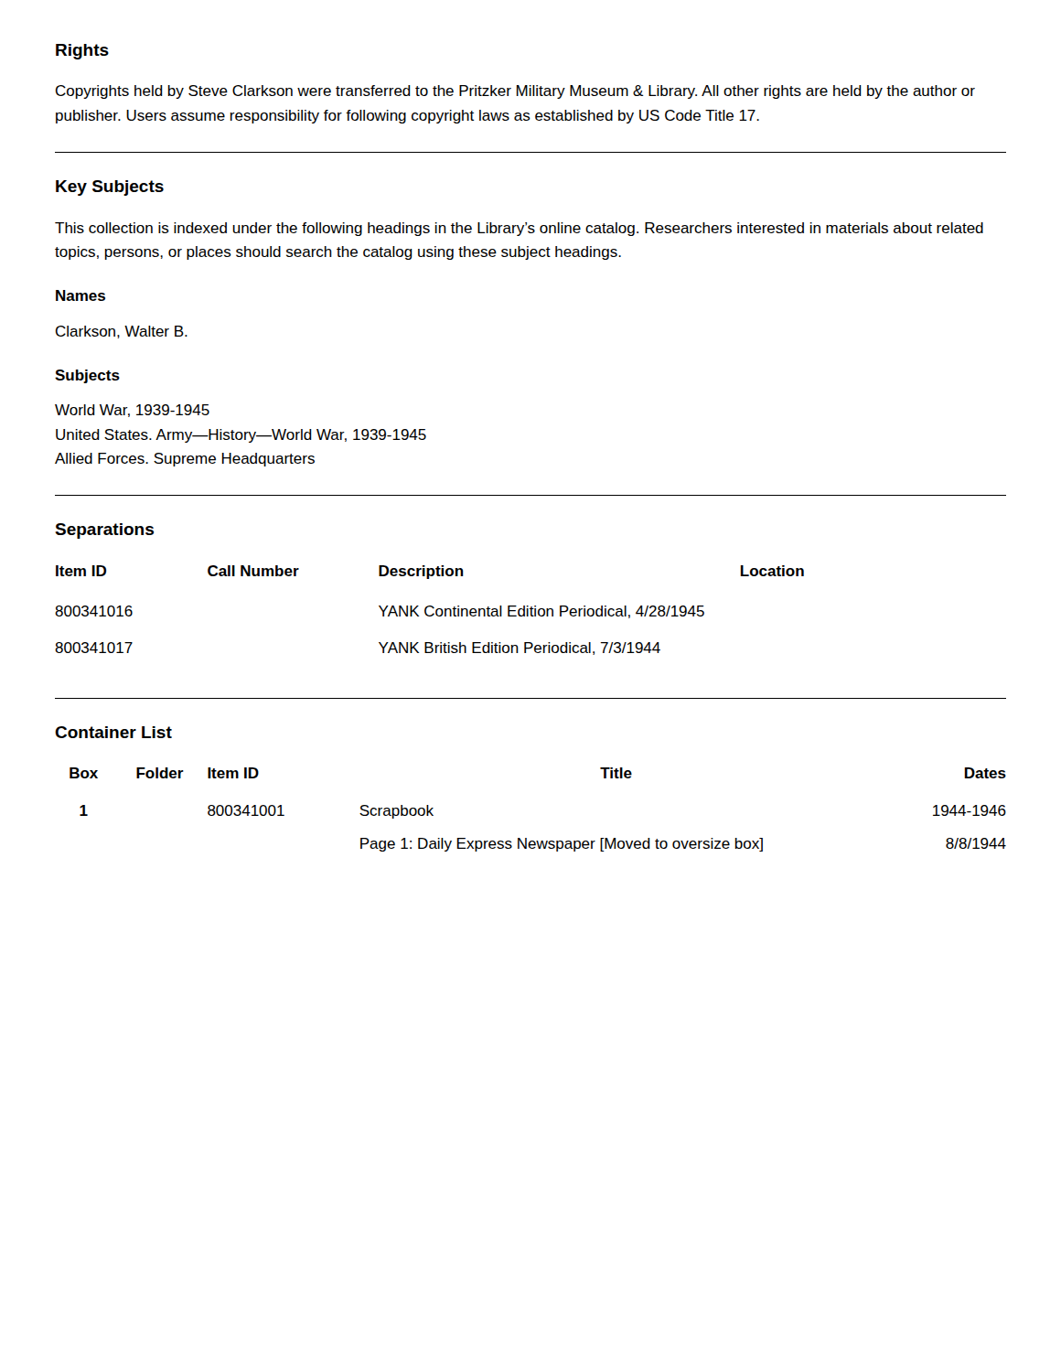Rights
Copyrights held by Steve Clarkson were transferred to the Pritzker Military Museum & Library. All other rights are held by the author or publisher. Users assume responsibility for following copyright laws as established by US Code Title 17.
Key Subjects
This collection is indexed under the following headings in the Library’s online catalog. Researchers interested in materials about related topics, persons, or places should search the catalog using these subject headings.
Names
Clarkson, Walter B.
Subjects
World War, 1939-1945
United States. Army—History—World War, 1939-1945
Allied Forces. Supreme Headquarters
Separations
| Item ID | Call Number | Description | Location |
| --- | --- | --- | --- |
| 800341016 | | YANK Continental Edition Periodical, 4/28/1945 | |
| 800341017 | | YANK British Edition Periodical, 7/3/1944 | |
Container List
| Box | Folder | Item ID | Title | Dates |
| --- | --- | --- | --- | --- |
| 1 | | 800341001 | Scrapbook | 1944-1946 |
| | | | Page 1: Daily Express Newspaper [Moved to oversize box] | 8/8/1944 |